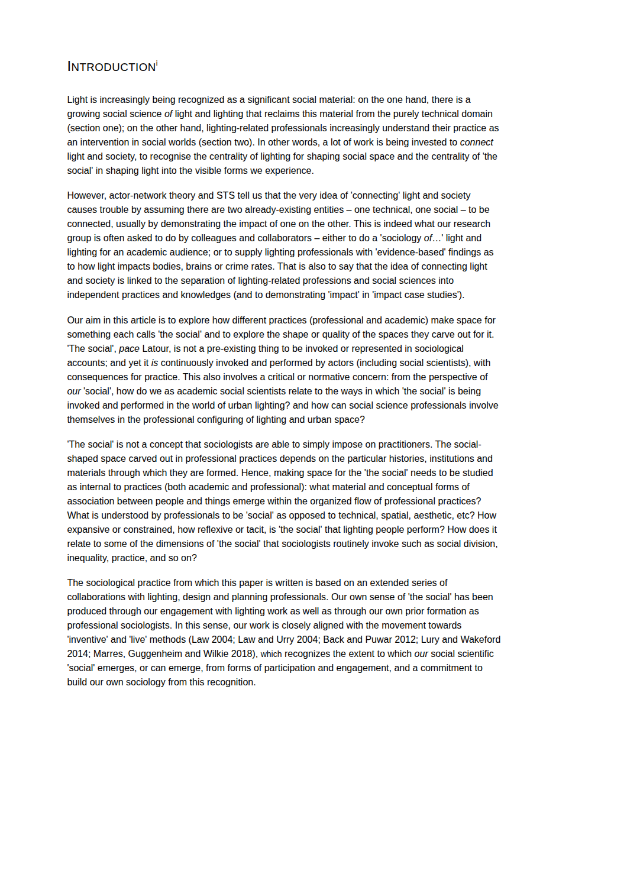INTRODUCTIONi
Light is increasingly being recognized as a significant social material: on the one hand, there is a growing social science of light and lighting that reclaims this material from the purely technical domain (section one); on the other hand, lighting-related professionals increasingly understand their practice as an intervention in social worlds (section two). In other words, a lot of work is being invested to connect light and society, to recognise the centrality of lighting for shaping social space and the centrality of 'the social' in shaping light into the visible forms we experience.
However, actor-network theory and STS tell us that the very idea of 'connecting' light and society causes trouble by assuming there are two already-existing entities – one technical, one social – to be connected, usually by demonstrating the impact of one on the other. This is indeed what our research group is often asked to do by colleagues and collaborators – either to do a 'sociology of…' light and lighting for an academic audience; or to supply lighting professionals with 'evidence-based' findings as to how light impacts bodies, brains or crime rates. That is also to say that the idea of connecting light and society is linked to the separation of lighting-related professions and social sciences into independent practices and knowledges (and to demonstrating 'impact' in 'impact case studies').
Our aim in this article is to explore how different practices (professional and academic) make space for something each calls 'the social' and to explore the shape or quality of the spaces they carve out for it. 'The social', pace Latour, is not a pre-existing thing to be invoked or represented in sociological accounts; and yet it is continuously invoked and performed by actors (including social scientists), with consequences for practice. This also involves a critical or normative concern: from the perspective of our 'social', how do we as academic social scientists relate to the ways in which 'the social' is being invoked and performed in the world of urban lighting? and how can social science professionals involve themselves in the professional configuring of lighting and urban space?
'The social' is not a concept that sociologists are able to simply impose on practitioners. The social-shaped space carved out in professional practices depends on the particular histories, institutions and materials through which they are formed. Hence, making space for the 'the social' needs to be studied as internal to practices (both academic and professional): what material and conceptual forms of association between people and things emerge within the organized flow of professional practices? What is understood by professionals to be 'social' as opposed to technical, spatial, aesthetic, etc? How expansive or constrained, how reflexive or tacit, is 'the social' that lighting people perform? How does it relate to some of the dimensions of 'the social' that sociologists routinely invoke such as social division, inequality, practice, and so on?
The sociological practice from which this paper is written is based on an extended series of collaborations with lighting, design and planning professionals. Our own sense of 'the social' has been produced through our engagement with lighting work as well as through our own prior formation as professional sociologists. In this sense, our work is closely aligned with the movement towards 'inventive' and 'live' methods (Law 2004; Law and Urry 2004; Back and Puwar 2012; Lury and Wakeford 2014; Marres, Guggenheim and Wilkie 2018), which recognizes the extent to which our social scientific 'social' emerges, or can emerge, from forms of participation and engagement, and a commitment to build our own sociology from this recognition.